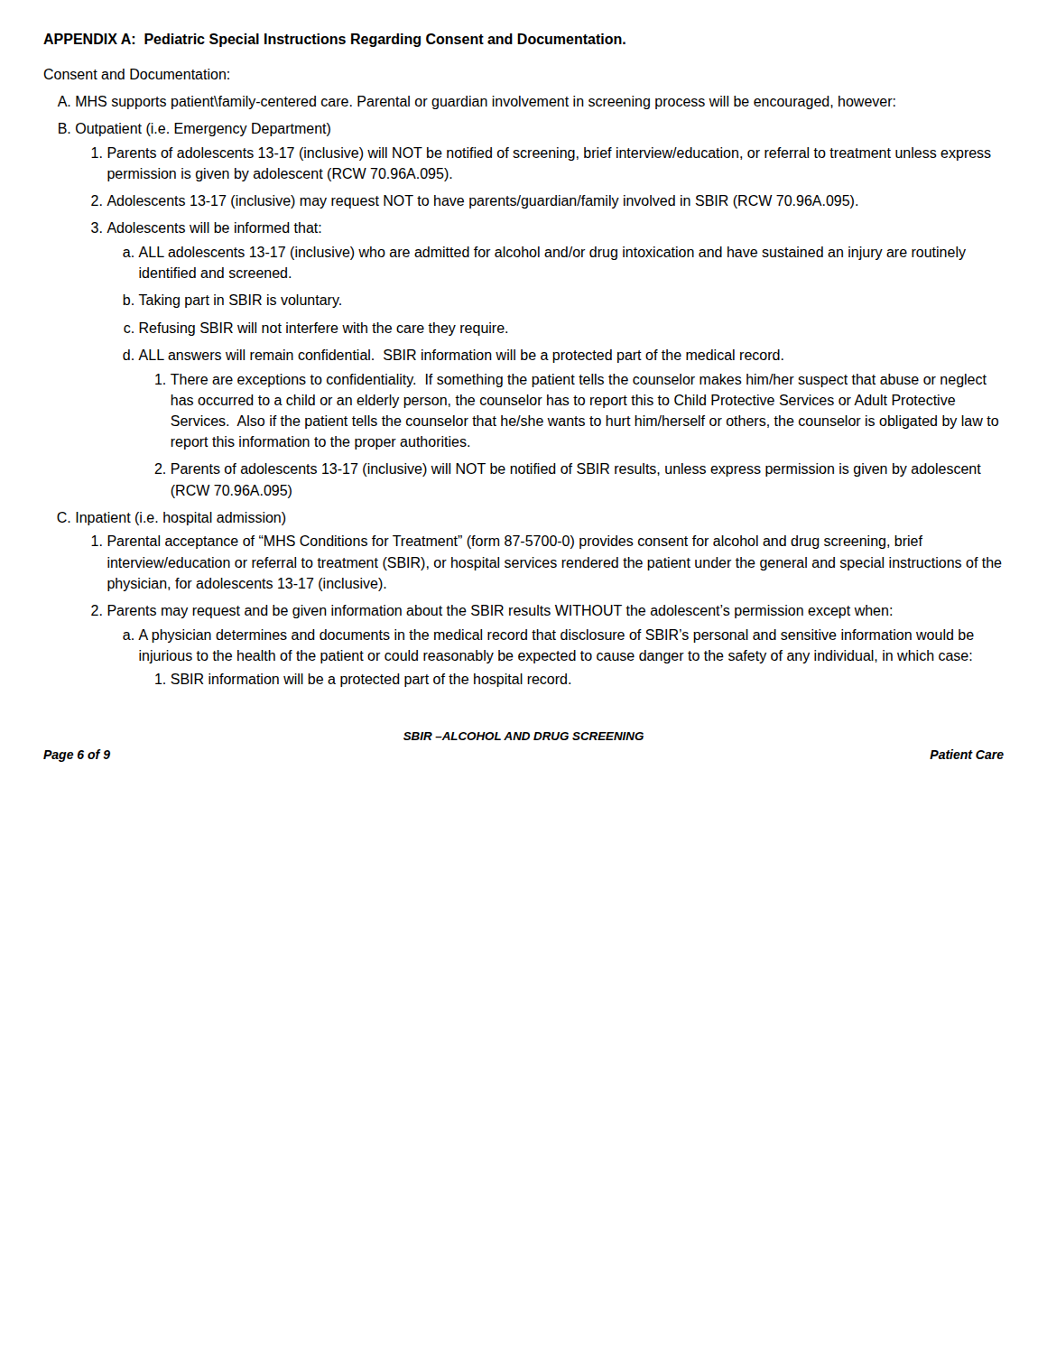APPENDIX A: Pediatric Special Instructions Regarding Consent and Documentation.
Consent and Documentation:
MHS supports patient\family-centered care. Parental or guardian involvement in screening process will be encouraged, however:
Outpatient (i.e. Emergency Department)
Parents of adolescents 13-17 (inclusive) will NOT be notified of screening, brief interview/education, or referral to treatment unless express permission is given by adolescent (RCW 70.96A.095).
Adolescents 13-17 (inclusive) may request NOT to have parents/guardian/family involved in SBIR (RCW 70.96A.095).
Adolescents will be informed that:
ALL adolescents 13-17 (inclusive) who are admitted for alcohol and/or drug intoxication and have sustained an injury are routinely identified and screened.
Taking part in SBIR is voluntary.
Refusing SBIR will not interfere with the care they require.
ALL answers will remain confidential. SBIR information will be a protected part of the medical record.
There are exceptions to confidentiality. If something the patient tells the counselor makes him/her suspect that abuse or neglect has occurred to a child or an elderly person, the counselor has to report this to Child Protective Services or Adult Protective Services. Also if the patient tells the counselor that he/she wants to hurt him/herself or others, the counselor is obligated by law to report this information to the proper authorities.
Parents of adolescents 13-17 (inclusive) will NOT be notified of SBIR results, unless express permission is given by adolescent (RCW 70.96A.095)
Inpatient (i.e. hospital admission)
Parental acceptance of “MHS Conditions for Treatment” (form 87-5700-0) provides consent for alcohol and drug screening, brief interview/education or referral to treatment (SBIR), or hospital services rendered the patient under the general and special instructions of the physician, for adolescents 13-17 (inclusive).
Parents may request and be given information about the SBIR results WITHOUT the adolescent’s permission except when:
A physician determines and documents in the medical record that disclosure of SBIR’s personal and sensitive information would be injurious to the health of the patient or could reasonably be expected to cause danger to the safety of any individual, in which case:
SBIR information will be a protected part of the hospital record.
SBIR –ALCOHOL AND DRUG SCREENING
Page 6 of 9 Patient Care